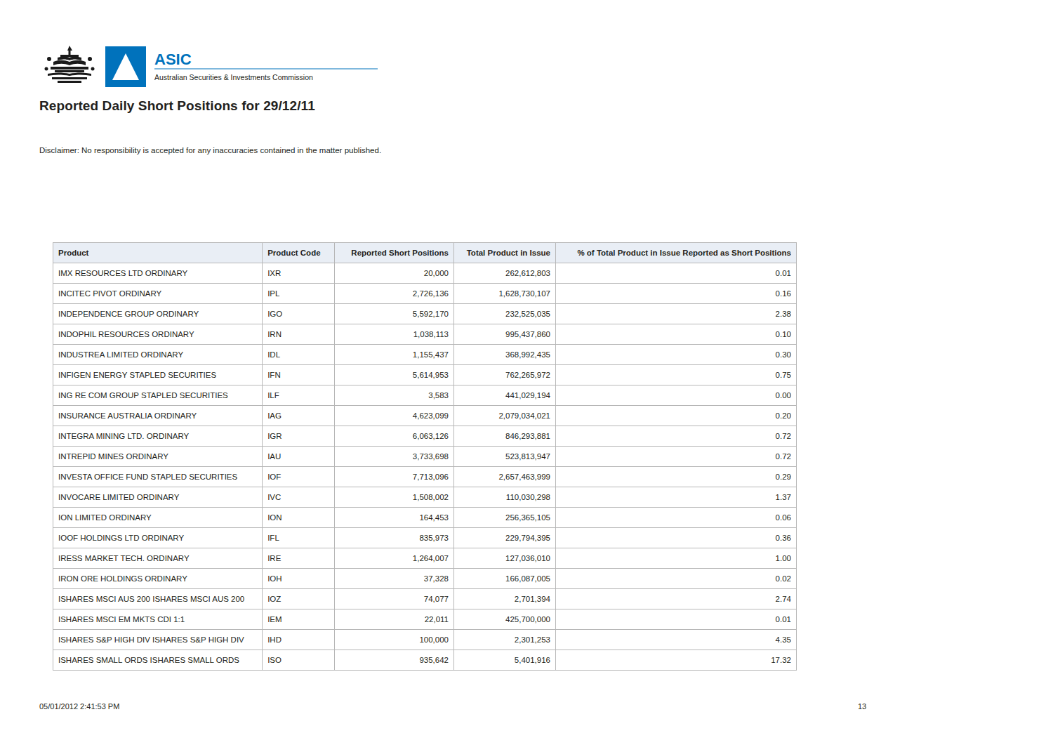ASIC Australian Securities & Investments Commission
Reported Daily Short Positions for 29/12/11
Disclaimer: No responsibility is accepted for any inaccuracies contained in the matter published.
| Product | Product Code | Reported Short Positions | Total Product in Issue | % of Total Product in Issue Reported as Short Positions |
| --- | --- | --- | --- | --- |
| IMX RESOURCES LTD ORDINARY | IXR | 20,000 | 262,612,803 | 0.01 |
| INCITEC PIVOT ORDINARY | IPL | 2,726,136 | 1,628,730,107 | 0.16 |
| INDEPENDENCE GROUP ORDINARY | IGO | 5,592,170 | 232,525,035 | 2.38 |
| INDOPHIL RESOURCES ORDINARY | IRN | 1,038,113 | 995,437,860 | 0.10 |
| INDUSTREA LIMITED ORDINARY | IDL | 1,155,437 | 368,992,435 | 0.30 |
| INFIGEN ENERGY STAPLED SECURITIES | IFN | 5,614,953 | 762,265,972 | 0.75 |
| ING RE COM GROUP STAPLED SECURITIES | ILF | 3,583 | 441,029,194 | 0.00 |
| INSURANCE AUSTRALIA ORDINARY | IAG | 4,623,099 | 2,079,034,021 | 0.20 |
| INTEGRA MINING LTD. ORDINARY | IGR | 6,063,126 | 846,293,881 | 0.72 |
| INTREPID MINES ORDINARY | IAU | 3,733,698 | 523,813,947 | 0.72 |
| INVESTA OFFICE FUND STAPLED SECURITIES | IOF | 7,713,096 | 2,657,463,999 | 0.29 |
| INVOCARE LIMITED ORDINARY | IVC | 1,508,002 | 110,030,298 | 1.37 |
| ION LIMITED ORDINARY | ION | 164,453 | 256,365,105 | 0.06 |
| IOOF HOLDINGS LTD ORDINARY | IFL | 835,973 | 229,794,395 | 0.36 |
| IRESS MARKET TECH. ORDINARY | IRE | 1,264,007 | 127,036,010 | 1.00 |
| IRON ORE HOLDINGS ORDINARY | IOH | 37,328 | 166,087,005 | 0.02 |
| ISHARES MSCI AUS 200 ISHARES MSCI AUS 200 | IOZ | 74,077 | 2,701,394 | 2.74 |
| ISHARES MSCI EM MKTS CDI 1:1 | IEM | 22,011 | 425,700,000 | 0.01 |
| ISHARES S&P HIGH DIV ISHARES S&P HIGH DIV | IHD | 100,000 | 2,301,253 | 4.35 |
| ISHARES SMALL ORDS ISHARES SMALL ORDS | ISO | 935,642 | 5,401,916 | 17.32 |
05/01/2012 2:41:53 PM
13